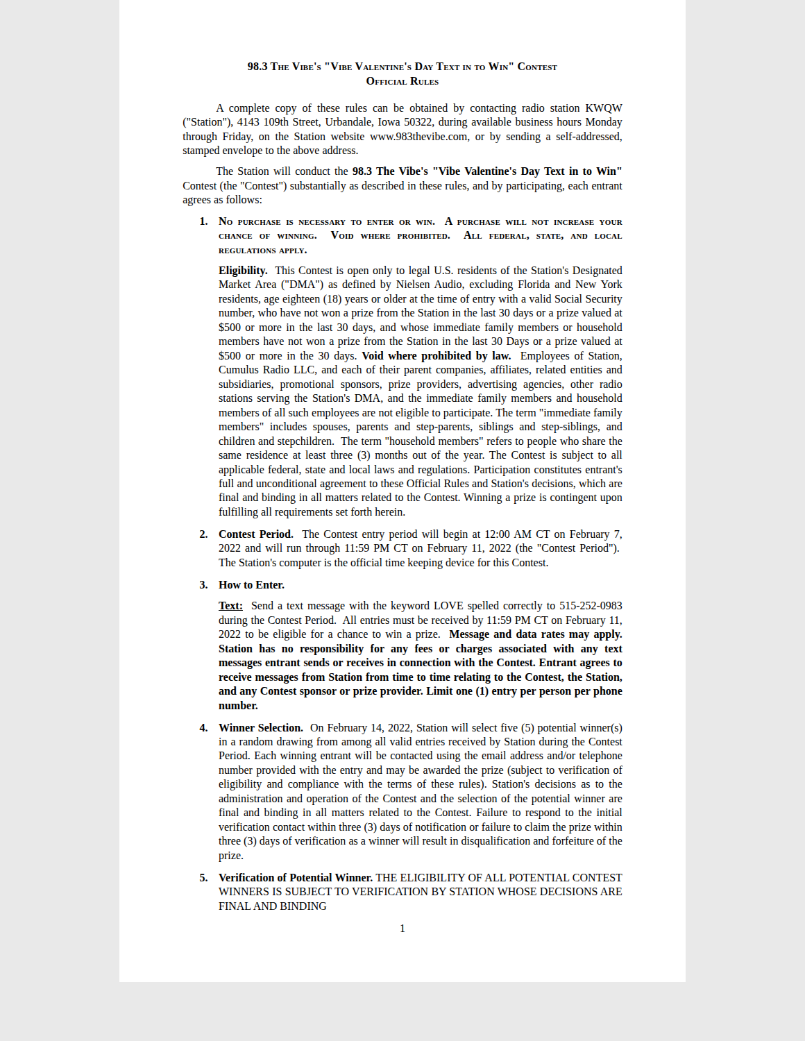98.3 The Vibe's "Vibe Valentine's Day Text in to Win" Contest Official Rules
A complete copy of these rules can be obtained by contacting radio station KWQW ("Station"), 4143 109th Street, Urbandale, Iowa 50322, during available business hours Monday through Friday, on the Station website www.983thevibe.com, or by sending a self-addressed, stamped envelope to the above address.
The Station will conduct the 98.3 The Vibe's "Vibe Valentine's Day Text in to Win" Contest (the "Contest") substantially as described in these rules, and by participating, each entrant agrees as follows:
No purchase is necessary to enter or win. A purchase will not increase your chance of winning. Void where prohibited. All federal, state, and local regulations apply.
Eligibility. This Contest is open only to legal U.S. residents of the Station's Designated Market Area ("DMA") as defined by Nielsen Audio, excluding Florida and New York residents, age eighteen (18) years or older at the time of entry with a valid Social Security number, who have not won a prize from the Station in the last 30 days or a prize valued at $500 or more in the last 30 days, and whose immediate family members or household members have not won a prize from the Station in the last 30 Days or a prize valued at $500 or more in the 30 days. Void where prohibited by law. Employees of Station, Cumulus Radio LLC, and each of their parent companies, affiliates, related entities and subsidiaries, promotional sponsors, prize providers, advertising agencies, other radio stations serving the Station's DMA, and the immediate family members and household members of all such employees are not eligible to participate. The term "immediate family members" includes spouses, parents and step-parents, siblings and step-siblings, and children and stepchildren. The term "household members" refers to people who share the same residence at least three (3) months out of the year. The Contest is subject to all applicable federal, state and local laws and regulations. Participation constitutes entrant's full and unconditional agreement to these Official Rules and Station's decisions, which are final and binding in all matters related to the Contest. Winning a prize is contingent upon fulfilling all requirements set forth herein.
Contest Period. The Contest entry period will begin at 12:00 AM CT on February 7, 2022 and will run through 11:59 PM CT on February 11, 2022 (the "Contest Period"). The Station's computer is the official time keeping device for this Contest.
How to Enter.
Text: Send a text message with the keyword LOVE spelled correctly to 515-252-0983 during the Contest Period. All entries must be received by 11:59 PM CT on February 11, 2022 to be eligible for a chance to win a prize. Message and data rates may apply. Station has no responsibility for any fees or charges associated with any text messages entrant sends or receives in connection with the Contest. Entrant agrees to receive messages from Station from time to time relating to the Contest, the Station, and any Contest sponsor or prize provider. Limit one (1) entry per person per phone number.
Winner Selection. On February 14, 2022, Station will select five (5) potential winner(s) in a random drawing from among all valid entries received by Station during the Contest Period. Each winning entrant will be contacted using the email address and/or telephone number provided with the entry and may be awarded the prize (subject to verification of eligibility and compliance with the terms of these rules). Station's decisions as to the administration and operation of the Contest and the selection of the potential winner are final and binding in all matters related to the Contest. Failure to respond to the initial verification contact within three (3) days of notification or failure to claim the prize within three (3) days of verification as a winner will result in disqualification and forfeiture of the prize.
Verification of Potential Winner. THE ELIGIBILITY OF ALL POTENTIAL CONTEST WINNERS IS SUBJECT TO VERIFICATION BY STATION WHOSE DECISIONS ARE FINAL AND BINDING
1